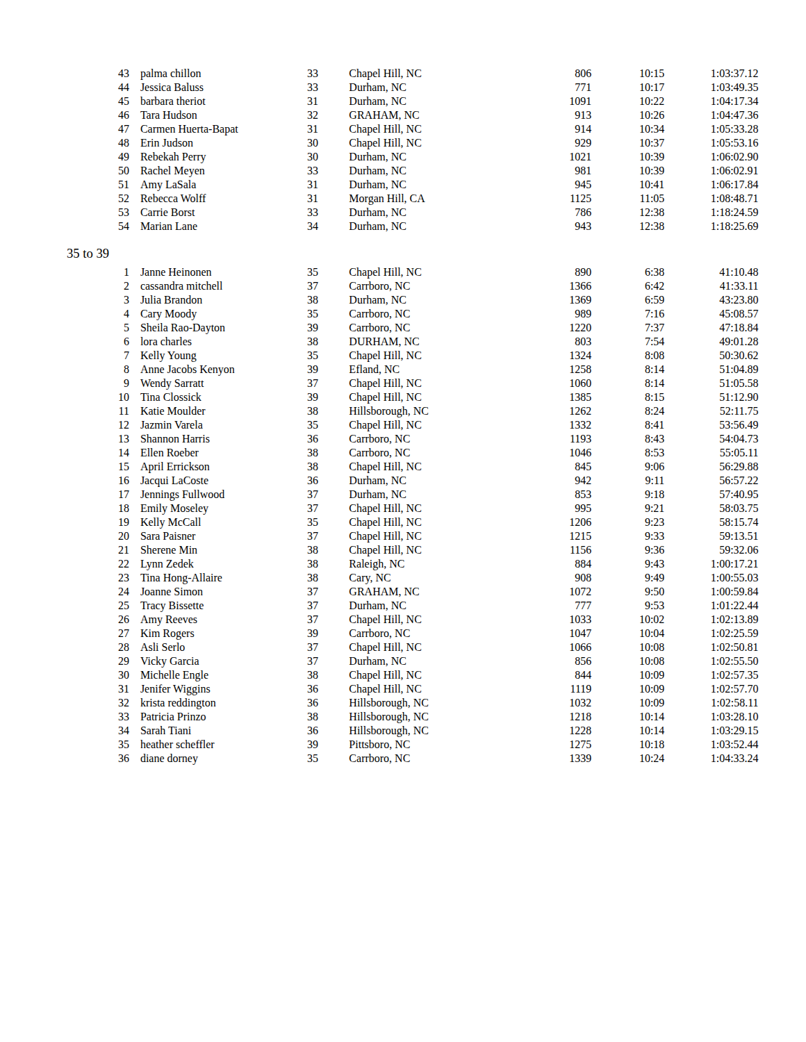| 43 | palma chillon | 33 | Chapel Hill, NC | 806 | 10:15 | 1:03:37.12 |
| 44 | Jessica Baluss | 33 | Durham, NC | 771 | 10:17 | 1:03:49.35 |
| 45 | barbara theriot | 31 | Durham, NC | 1091 | 10:22 | 1:04:17.34 |
| 46 | Tara Hudson | 32 | GRAHAM, NC | 913 | 10:26 | 1:04:47.36 |
| 47 | Carmen Huerta-Bapat | 31 | Chapel Hill, NC | 914 | 10:34 | 1:05:33.28 |
| 48 | Erin Judson | 30 | Chapel Hill, NC | 929 | 10:37 | 1:05:53.16 |
| 49 | Rebekah Perry | 30 | Durham, NC | 1021 | 10:39 | 1:06:02.90 |
| 50 | Rachel Meyen | 33 | Durham, NC | 981 | 10:39 | 1:06:02.91 |
| 51 | Amy LaSala | 31 | Durham, NC | 945 | 10:41 | 1:06:17.84 |
| 52 | Rebecca Wolff | 31 | Morgan Hill, CA | 1125 | 11:05 | 1:08:48.71 |
| 53 | Carrie Borst | 33 | Durham, NC | 786 | 12:38 | 1:18:24.59 |
| 54 | Marian Lane | 34 | Durham, NC | 943 | 12:38 | 1:18:25.69 |
35 to 39
| 1 | Janne Heinonen | 35 | Chapel Hill, NC | 890 | 6:38 | 41:10.48 |
| 2 | cassandra mitchell | 37 | Carrboro, NC | 1366 | 6:42 | 41:33.11 |
| 3 | Julia Brandon | 38 | Durham, NC | 1369 | 6:59 | 43:23.80 |
| 4 | Cary Moody | 35 | Carrboro, NC | 989 | 7:16 | 45:08.57 |
| 5 | Sheila Rao-Dayton | 39 | Carrboro, NC | 1220 | 7:37 | 47:18.84 |
| 6 | lora charles | 38 | DURHAM, NC | 803 | 7:54 | 49:01.28 |
| 7 | Kelly Young | 35 | Chapel Hill, NC | 1324 | 8:08 | 50:30.62 |
| 8 | Anne Jacobs Kenyon | 39 | Efland, NC | 1258 | 8:14 | 51:04.89 |
| 9 | Wendy Sarratt | 37 | Chapel Hill, NC | 1060 | 8:14 | 51:05.58 |
| 10 | Tina Clossick | 39 | Chapel Hill, NC | 1385 | 8:15 | 51:12.90 |
| 11 | Katie Moulder | 38 | Hillsborough, NC | 1262 | 8:24 | 52:11.75 |
| 12 | Jazmin Varela | 35 | Chapel Hill, NC | 1332 | 8:41 | 53:56.49 |
| 13 | Shannon Harris | 36 | Carrboro, NC | 1193 | 8:43 | 54:04.73 |
| 14 | Ellen Roeber | 38 | Carrboro, NC | 1046 | 8:53 | 55:05.11 |
| 15 | April Errickson | 38 | Chapel Hill, NC | 845 | 9:06 | 56:29.88 |
| 16 | Jacqui LaCoste | 36 | Durham, NC | 942 | 9:11 | 56:57.22 |
| 17 | Jennings Fullwood | 37 | Durham, NC | 853 | 9:18 | 57:40.95 |
| 18 | Emily Moseley | 37 | Chapel Hill, NC | 995 | 9:21 | 58:03.75 |
| 19 | Kelly McCall | 35 | Chapel Hill, NC | 1206 | 9:23 | 58:15.74 |
| 20 | Sara Paisner | 37 | Chapel Hill, NC | 1215 | 9:33 | 59:13.51 |
| 21 | Sherene Min | 38 | Chapel Hill, NC | 1156 | 9:36 | 59:32.06 |
| 22 | Lynn Zedek | 38 | Raleigh, NC | 884 | 9:43 | 1:00:17.21 |
| 23 | Tina Hong-Allaire | 38 | Cary, NC | 908 | 9:49 | 1:00:55.03 |
| 24 | Joanne Simon | 37 | GRAHAM, NC | 1072 | 9:50 | 1:00:59.84 |
| 25 | Tracy Bissette | 37 | Durham, NC | 777 | 9:53 | 1:01:22.44 |
| 26 | Amy Reeves | 37 | Chapel Hill, NC | 1033 | 10:02 | 1:02:13.89 |
| 27 | Kim Rogers | 39 | Carrboro, NC | 1047 | 10:04 | 1:02:25.59 |
| 28 | Asli Serlo | 37 | Chapel Hill, NC | 1066 | 10:08 | 1:02:50.81 |
| 29 | Vicky Garcia | 37 | Durham, NC | 856 | 10:08 | 1:02:55.50 |
| 30 | Michelle Engle | 38 | Chapel Hill, NC | 844 | 10:09 | 1:02:57.35 |
| 31 | Jenifer Wiggins | 36 | Chapel Hill, NC | 1119 | 10:09 | 1:02:57.70 |
| 32 | krista reddington | 36 | Hillsborough, NC | 1032 | 10:09 | 1:02:58.11 |
| 33 | Patricia Prinzo | 38 | Hillsborough, NC | 1218 | 10:14 | 1:03:28.10 |
| 34 | Sarah Tiani | 36 | Hillsborough, NC | 1228 | 10:14 | 1:03:29.15 |
| 35 | heather scheffler | 39 | Pittsboro, NC | 1275 | 10:18 | 1:03:52.44 |
| 36 | diane dorney | 35 | Carrboro, NC | 1339 | 10:24 | 1:04:33.24 |